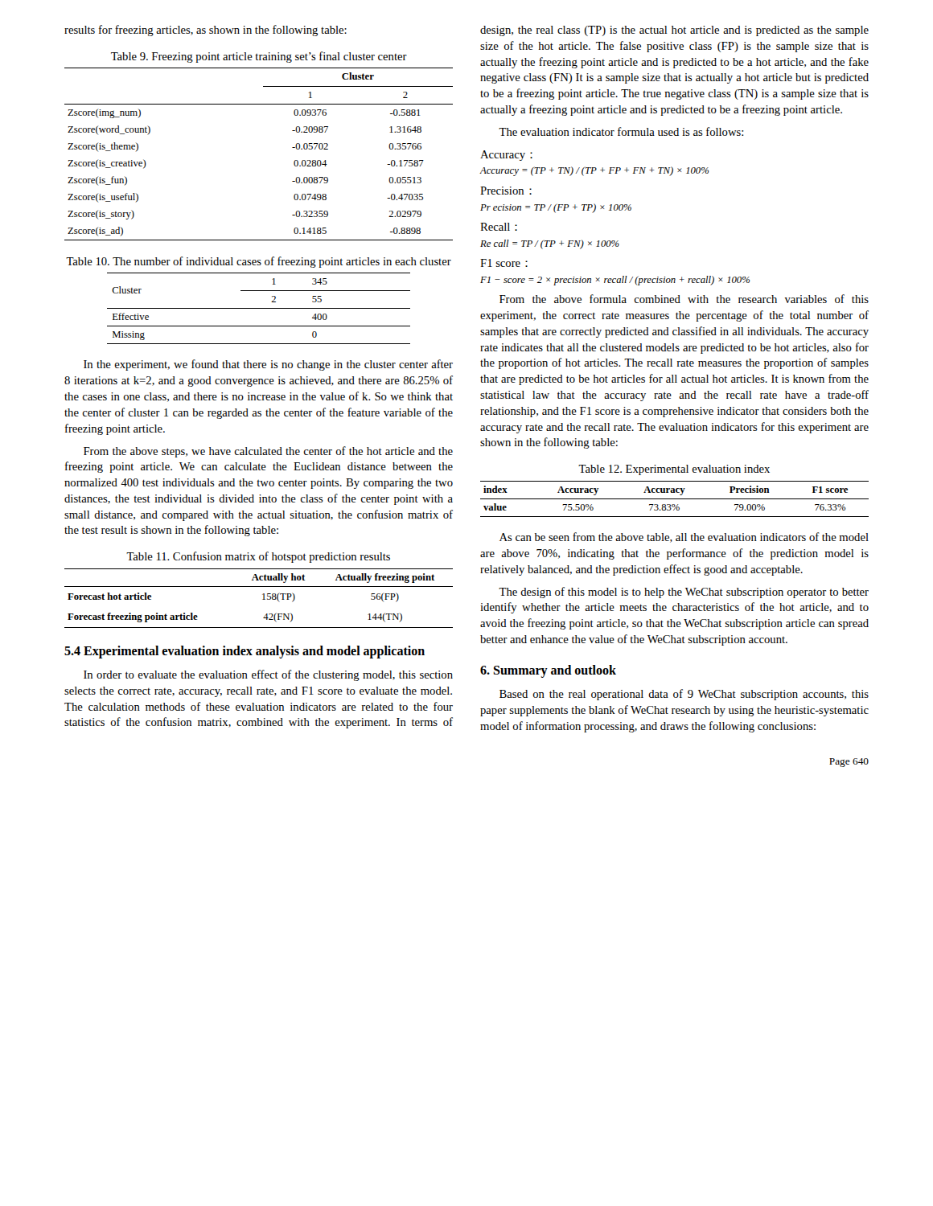results for freezing articles, as shown in the following table:
Table 9. Freezing point article training set’s final cluster center
| | Cluster |
| --- | --- |
| | 1 | 2 |
| Zscore(img_num) | 0.09376 | -0.5881 |
| Zscore(word_count) | -0.20987 | 1.31648 |
| Zscore(is_theme) | -0.05702 | 0.35766 |
| Zscore(is_creative) | 0.02804 | -0.17587 |
| Zscore(is_fun) | -0.00879 | 0.05513 |
| Zscore(is_useful) | 0.07498 | -0.47035 |
| Zscore(is_story) | -0.32359 | 2.02979 |
| Zscore(is_ad) | 0.14185 | -0.8898 |
Table 10. The number of individual cases of freezing point articles in each cluster
| Cluster | 1 | 345 |
| 2 | 55 |
| Effective | | 400 |
| Missing | | 0 |
In the experiment, we found that there is no change in the cluster center after 8 iterations at k=2, and a good convergence is achieved, and there are 86.25% of the cases in one class, and there is no increase in the value of k. So we think that the center of cluster 1 can be regarded as the center of the feature variable of the freezing point article.
From the above steps, we have calculated the center of the hot article and the freezing point article. We can calculate the Euclidean distance between the normalized 400 test individuals and the two center points. By comparing the two distances, the test individual is divided into the class of the center point with a small distance, and compared with the actual situation, the confusion matrix of the test result is shown in the following table:
Table 11. Confusion matrix of hotspot prediction results
| | Actually hot | Actually freezing point |
| --- | --- | --- |
| Forecast hot article | 158(TP) | 56(FP) |
| Forecast freezing point article | 42(FN) | 144(TN) |
5.4 Experimental evaluation index analysis and model application
In order to evaluate the evaluation effect of the clustering model, this section selects the correct rate, accuracy, recall rate, and F1 score to evaluate the model. The calculation methods of these evaluation indicators are related to the four statistics of the confusion matrix, combined with the experiment. In terms of design, the real class (TP) is the actual hot article and is predicted as the sample size of the hot article. The false positive class (FP) is the sample size that is actually the freezing point article and is predicted to be a hot article, and the fake negative class (FN) It is a sample size that is actually a hot article but is predicted to be a freezing point article. The true negative class (TN) is a sample size that is actually a freezing point article and is predicted to be a freezing point article.
The evaluation indicator formula used is as follows:
Accuracy：
Accuracy = (TP + TN) / (TP + FP + FN + TN) × 100%
Precision：
Pr ecision = TP / (FP + TP) × 100%
Recall：
Re call = TP / (TP + FN) × 100%
F1 score：
F1 − score = 2 × precision × recall / (precision + recall) × 100%
From the above formula combined with the research variables of this experiment, the correct rate measures the percentage of the total number of samples that are correctly predicted and classified in all individuals. The accuracy rate indicates that all the clustered models are predicted to be hot articles, also for the proportion of hot articles. The recall rate measures the proportion of samples that are predicted to be hot articles for all actual hot articles. It is known from the statistical law that the accuracy rate and the recall rate have a trade-off relationship, and the F1 score is a comprehensive indicator that considers both the accuracy rate and the recall rate. The evaluation indicators for this experiment are shown in the following table:
Table 12. Experimental evaluation index
| index | Accuracy | Accuracy | Precision | F1 score |
| --- | --- | --- | --- | --- |
| value | 75.50% | 73.83% | 79.00% | 76.33% |
As can be seen from the above table, all the evaluation indicators of the model are above 70%, indicating that the performance of the prediction model is relatively balanced, and the prediction effect is good and acceptable.
The design of this model is to help the WeChat subscription operator to better identify whether the article meets the characteristics of the hot article, and to avoid the freezing point article, so that the WeChat subscription article can spread better and enhance the value of the WeChat subscription account.
6. Summary and outlook
Based on the real operational data of 9 WeChat subscription accounts, this paper supplements the blank of WeChat research by using the heuristic-systematic model of information processing, and draws the following conclusions:
Page 640